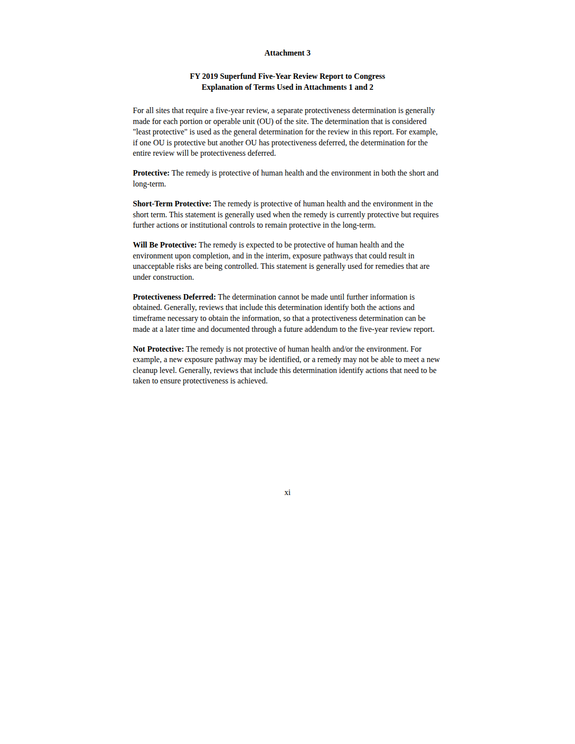Attachment 3
FY 2019 Superfund Five-Year Review Report to Congress
Explanation of Terms Used in Attachments 1 and 2
For all sites that require a five-year review, a separate protectiveness determination is generally made for each portion or operable unit (OU) of the site. The determination that is considered "least protective" is used as the general determination for the review in this report. For example, if one OU is protective but another OU has protectiveness deferred, the determination for the entire review will be protectiveness deferred.
Protective: The remedy is protective of human health and the environment in both the short and long-term.
Short-Term Protective: The remedy is protective of human health and the environment in the short term. This statement is generally used when the remedy is currently protective but requires further actions or institutional controls to remain protective in the long-term.
Will Be Protective: The remedy is expected to be protective of human health and the environment upon completion, and in the interim, exposure pathways that could result in unacceptable risks are being controlled. This statement is generally used for remedies that are under construction.
Protectiveness Deferred: The determination cannot be made until further information is obtained. Generally, reviews that include this determination identify both the actions and timeframe necessary to obtain the information, so that a protectiveness determination can be made at a later time and documented through a future addendum to the five-year review report.
Not Protective: The remedy is not protective of human health and/or the environment. For example, a new exposure pathway may be identified, or a remedy may not be able to meet a new cleanup level. Generally, reviews that include this determination identify actions that need to be taken to ensure protectiveness is achieved.
xi